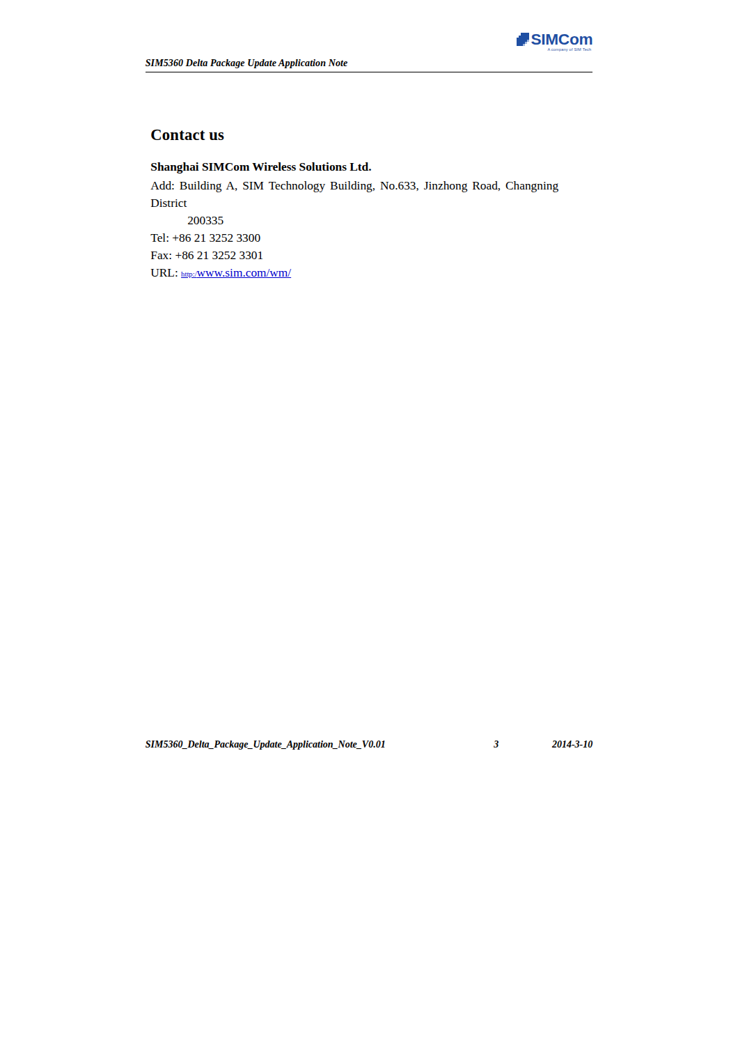SIMCom
A company of SIM Tech
SIM5360 Delta Package Update Application Note
Contact us
Shanghai SIMCom Wireless Solutions Ltd.
Add: Building A, SIM Technology Building, No.633, Jinzhong Road, Changning District
200335
Tel: +86 21 3252 3300
Fax: +86 21 3252 3301
URL: http:/www.sim.com/wm/
| SIM5360_Delta_Package_Update_Application_Note_V0.01 | 3 | 2014-3-10 |